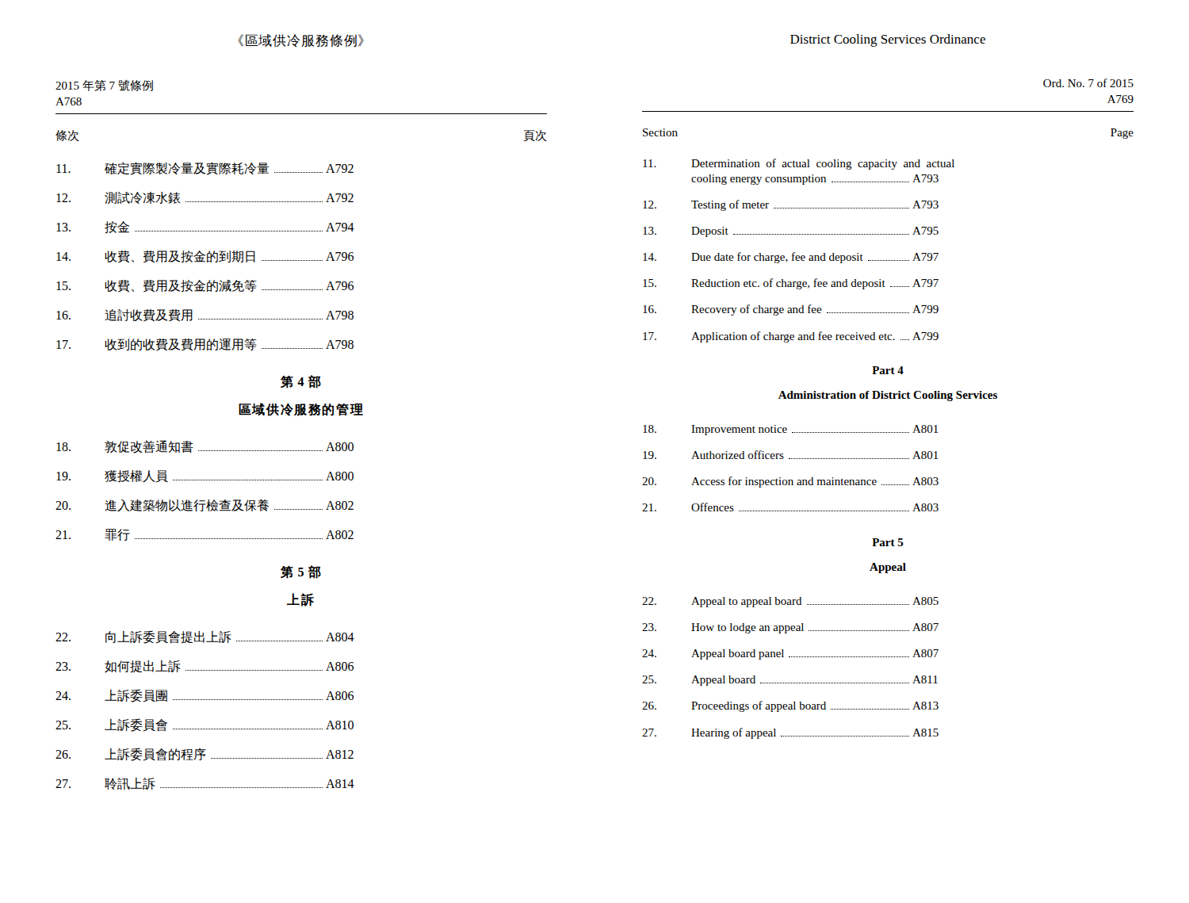《區域供冷服務條例》
2015 年第 7 號條例
A768
條次 頁次
11. 確定實際製冷量及實際耗冷量 A792
12. 測試冷凍水錶 A792
13. 按金 A794
14. 收費、費用及按金的到期日 A796
15. 收費、費用及按金的減免等 A796
16. 追討收費及費用 A798
17. 收到的收費及費用的運用等 A798
第 4 部
區域供冷服務的管理
18. 敦促改善通知書 A800
19. 獲授權人員 A800
20. 進入建築物以進行檢查及保養 A802
21. 罪行 A802
第 5 部
上訴
22. 向上訴委員會提出上訴 A804
23. 如何提出上訴 A806
24. 上訴委員團 A806
25. 上訴委員會 A810
26. 上訴委員會的程序 A812
27. 聆訊上訴 A814
District Cooling Services Ordinance
Ord. No. 7 of 2015
A769
Section Page
11. Determination of actual cooling capacity and actual cooling energy consumption A793
12. Testing of meter A793
13. Deposit A795
14. Due date for charge, fee and deposit A797
15. Reduction etc. of charge, fee and deposit A797
16. Recovery of charge and fee A799
17. Application of charge and fee received etc. A799
Part 4
Administration of District Cooling Services
18. Improvement notice A801
19. Authorized officers A801
20. Access for inspection and maintenance A803
21. Offences A803
Part 5
Appeal
22. Appeal to appeal board A805
23. How to lodge an appeal A807
24. Appeal board panel A807
25. Appeal board A811
26. Proceedings of appeal board A813
27. Hearing of appeal A815